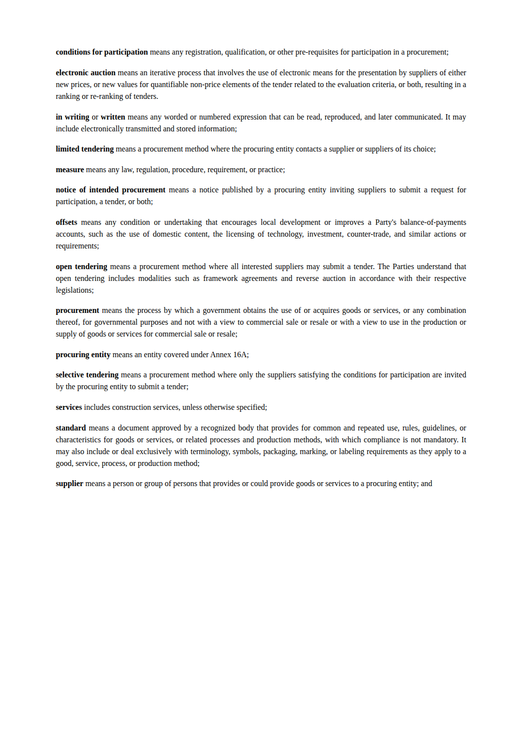conditions for participation means any registration, qualification, or other pre-requisites for participation in a procurement;
electronic auction means an iterative process that involves the use of electronic means for the presentation by suppliers of either new prices, or new values for quantifiable non-price elements of the tender related to the evaluation criteria, or both, resulting in a ranking or re-ranking of tenders.
in writing or written means any worded or numbered expression that can be read, reproduced, and later communicated. It may include electronically transmitted and stored information;
limited tendering means a procurement method where the procuring entity contacts a supplier or suppliers of its choice;
measure means any law, regulation, procedure, requirement, or practice;
notice of intended procurement means a notice published by a procuring entity inviting suppliers to submit a request for participation, a tender, or both;
offsets means any condition or undertaking that encourages local development or improves a Party's balance-of-payments accounts, such as the use of domestic content, the licensing of technology, investment, counter-trade, and similar actions or requirements;
open tendering means a procurement method where all interested suppliers may submit a tender. The Parties understand that open tendering includes modalities such as framework agreements and reverse auction in accordance with their respective legislations;
procurement means the process by which a government obtains the use of or acquires goods or services, or any combination thereof, for governmental purposes and not with a view to commercial sale or resale or with a view to use in the production or supply of goods or services for commercial sale or resale;
procuring entity means an entity covered under Annex 16A;
selective tendering means a procurement method where only the suppliers satisfying the conditions for participation are invited by the procuring entity to submit a tender;
services includes construction services, unless otherwise specified;
standard means a document approved by a recognized body that provides for common and repeated use, rules, guidelines, or characteristics for goods or services, or related processes and production methods, with which compliance is not mandatory. It may also include or deal exclusively with terminology, symbols, packaging, marking, or labeling requirements as they apply to a good, service, process, or production method;
supplier means a person or group of persons that provides or could provide goods or services to a procuring entity; and